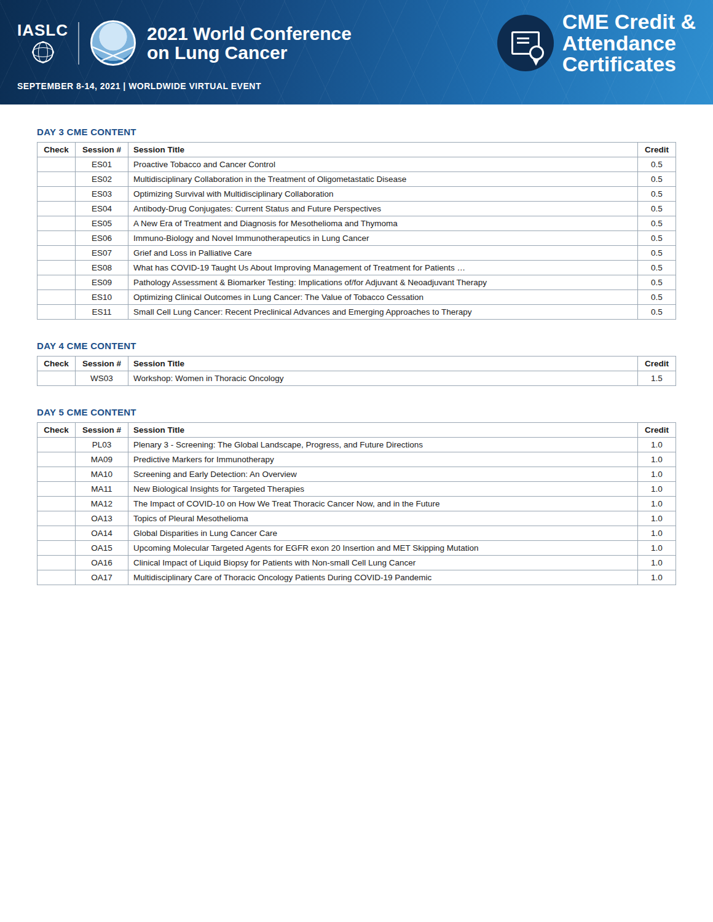IASLC
2021 World Conference
on Lung Cancer
CME Credit &
Attendance
Certificates
SEPTEMBER 8-14, 2021 | WORLDWIDE VIRTUAL EVENT
DAY 3 CME CONTENT
| Check | Session # | Session Title | Credit |
| --- | --- | --- | --- |
| | ES01 | Proactive Tobacco and Cancer Control | 0.5 |
| | ES02 | Multidisciplinary Collaboration in the Treatment of Oligometastatic Disease | 0.5 |
| | ES03 | Optimizing Survival with Multidisciplinary Collaboration | 0.5 |
| | ES04 | Antibody-Drug Conjugates: Current Status and Future Perspectives | 0.5 |
| | ES05 | A New Era of Treatment and Diagnosis for Mesothelioma and Thymoma | 0.5 |
| | ES06 | Immuno-Biology and Novel Immunotherapeutics in Lung Cancer | 0.5 |
| | ES07 | Grief and Loss in Palliative Care | 0.5 |
| | ES08 | What has COVID-19 Taught Us About Improving Management of Treatment for Patients … | 0.5 |
| | ES09 | Pathology Assessment & Biomarker Testing: Implications of/for Adjuvant & Neoadjuvant Therapy | 0.5 |
| | ES10 | Optimizing Clinical Outcomes in Lung Cancer: The Value of Tobacco Cessation | 0.5 |
| | ES11 | Small Cell Lung Cancer: Recent Preclinical Advances and Emerging Approaches to Therapy | 0.5 |
DAY 4 CME CONTENT
| Check | Session # | Session Title | Credit |
| --- | --- | --- | --- |
| | WS03 | Workshop: Women in Thoracic Oncology | 1.5 |
DAY 5 CME CONTENT
| Check | Session # | Session Title | Credit |
| --- | --- | --- | --- |
| | PL03 | Plenary 3 - Screening: The Global Landscape, Progress, and Future Directions | 1.0 |
| | MA09 | Predictive Markers for Immunotherapy | 1.0 |
| | MA10 | Screening and Early Detection: An Overview | 1.0 |
| | MA11 | New Biological Insights for Targeted Therapies | 1.0 |
| | MA12 | The Impact of COVID-10 on How We Treat Thoracic Cancer Now, and in the Future | 1.0 |
| | OA13 | Topics of Pleural Mesothelioma | 1.0 |
| | OA14 | Global Disparities in Lung Cancer Care | 1.0 |
| | OA15 | Upcoming Molecular Targeted Agents for EGFR exon 20 Insertion and MET Skipping Mutation | 1.0 |
| | OA16 | Clinical Impact of Liquid Biopsy for Patients with Non-small Cell Lung Cancer | 1.0 |
| | OA17 | Multidisciplinary Care of Thoracic Oncology Patients During COVID-19 Pandemic | 1.0 |